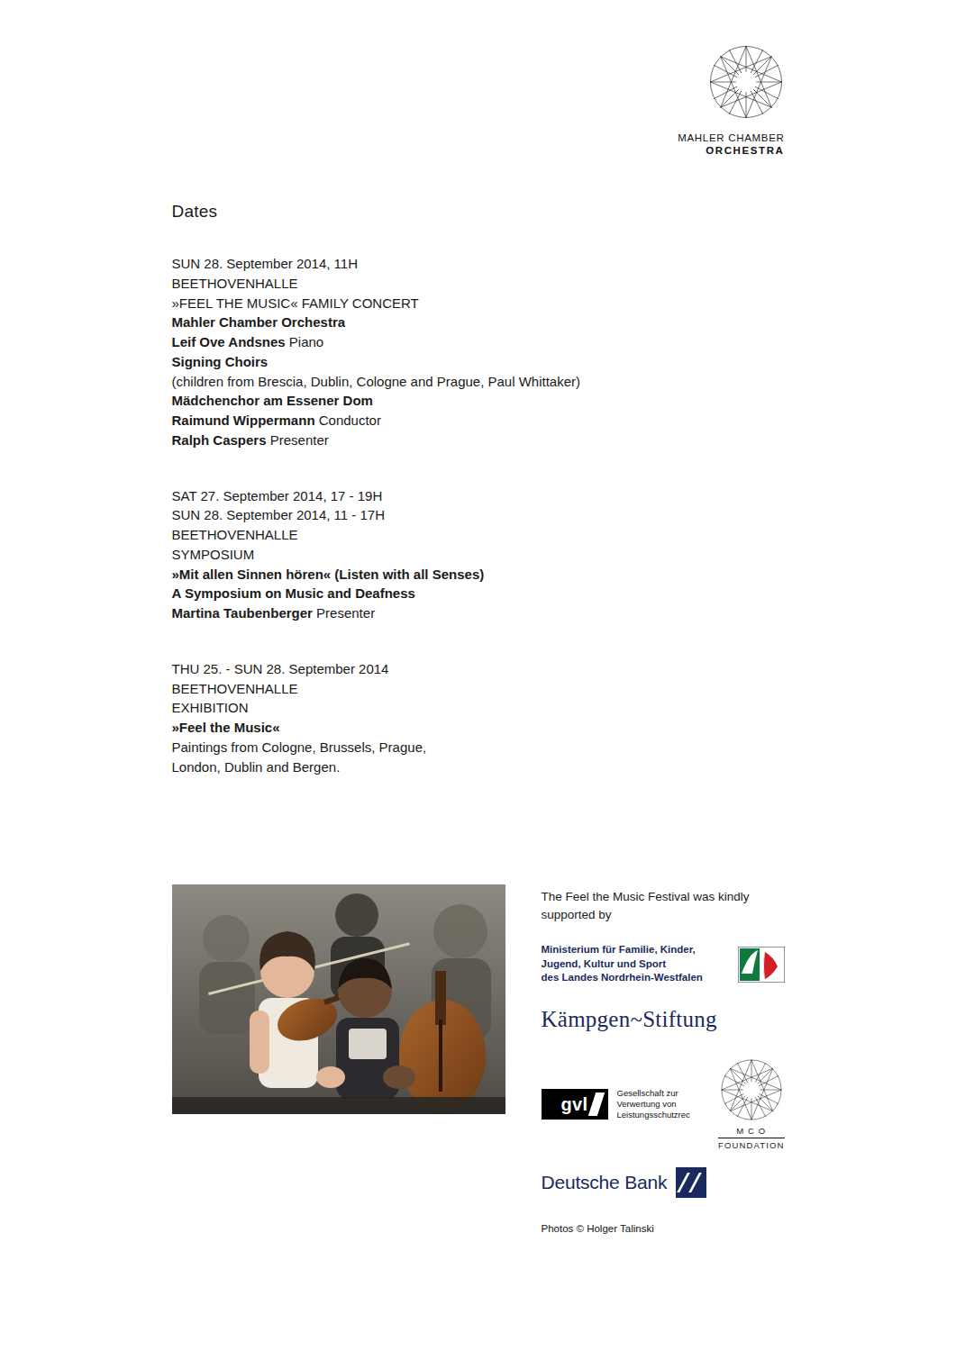MAHLER CHAMBER
ORCHESTRA
Dates
SUN 28. September 2014, 11H
BEETHOVENHALLE
»FEEL THE MUSIC« FAMILY CONCERT
Mahler Chamber Orchestra
Leif Ove Andsnes Piano
Signing Choirs
(children from Brescia, Dublin, Cologne and Prague, Paul Whittaker)
Mädchenchor am Essener Dom
Raimund Wippermann Conductor
Ralph Caspers Presenter
SAT 27. September 2014, 17 - 19H
SUN 28. September 2014, 11 - 17H
BEETHOVENHALLE
SYMPOSIUM
»Mit allen Sinnen hören« (Listen with all Senses)
A Symposium on Music and Deafness
Martina Taubenberger Presenter
THU 25. - SUN 28. September 2014
BEETHOVENHALLE
EXHIBITION
»Feel the Music«
Paintings from Cologne, Brussels, Prague,
London, Dublin and Bergen.
The Feel the Music Festival was kindly supported by
Ministerium für Familie, Kinder,
Jugend, Kultur und Sport
des Landes Nordrhein-Westfalen
Kämpgen~Stiftung
gvl
Gesellschaft zur
Verwertung von
Leistungsschutzrec
M C O FOUNDATION
Deutsche Bank
Photos © Holger Talinski